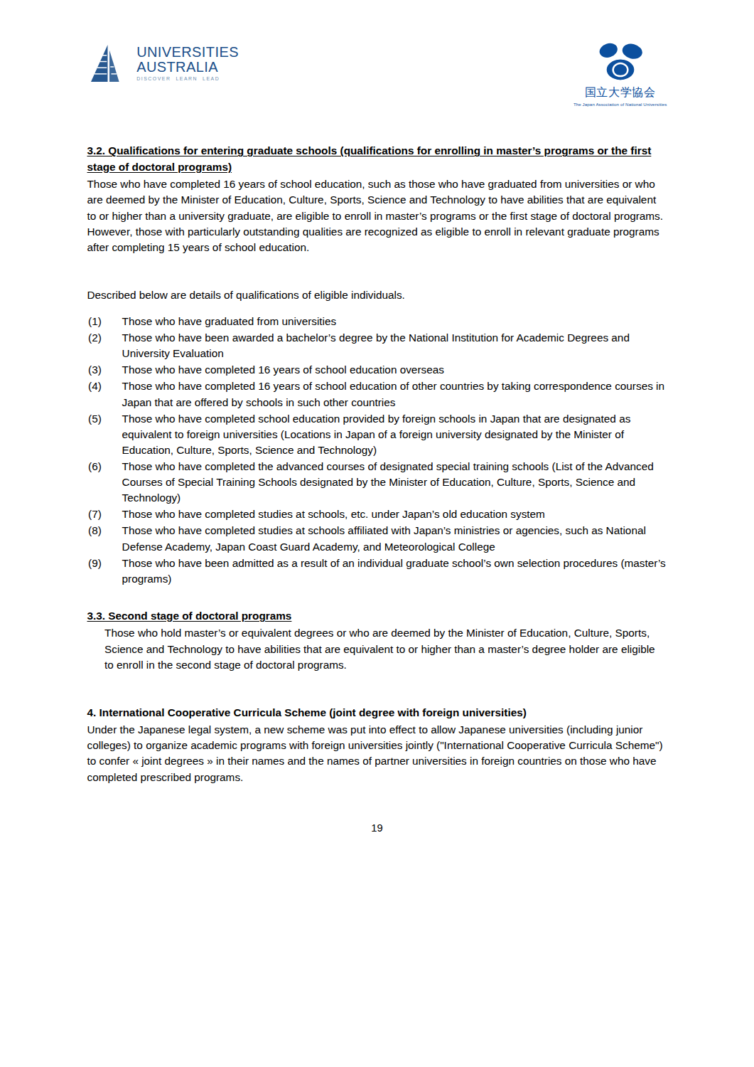UNIVERSITIES
AUSTRALIA
DISCOVER LEARN LEAD
国立大学協会
The Japan Association of National Universities
3.2. Qualifications for entering graduate schools (qualifications for enrolling in master’s programs or the first stage of doctoral programs)
Those who have completed 16 years of school education, such as those who have graduated from universities or who are deemed by the Minister of Education, Culture, Sports, Science and Technology to have abilities that are equivalent to or higher than a university graduate, are eligible to enroll in master’s programs or the first stage of doctoral programs. However, those with particularly outstanding qualities are recognized as eligible to enroll in relevant graduate programs after completing 15 years of school education.
Described below are details of qualifications of eligible individuals.
(1) Those who have graduated from universities
(2) Those who have been awarded a bachelor’s degree by the National Institution for Academic Degrees and University Evaluation
(3) Those who have completed 16 years of school education overseas
(4) Those who have completed 16 years of school education of other countries by taking correspondence courses in Japan that are offered by schools in such other countries
(5) Those who have completed school education provided by foreign schools in Japan that are designated as equivalent to foreign universities (Locations in Japan of a foreign university designated by the Minister of Education, Culture, Sports, Science and Technology)
(6) Those who have completed the advanced courses of designated special training schools (List of the Advanced Courses of Special Training Schools designated by the Minister of Education, Culture, Sports, Science and Technology)
(7) Those who have completed studies at schools, etc. under Japan’s old education system
(8) Those who have completed studies at schools affiliated with Japan’s ministries or agencies, such as National Defense Academy, Japan Coast Guard Academy, and Meteorological College
(9) Those who have been admitted as a result of an individual graduate school’s own selection procedures (master’s programs)
3.3. Second stage of doctoral programs
Those who hold master’s or equivalent degrees or who are deemed by the Minister of Education, Culture, Sports, Science and Technology to have abilities that are equivalent to or higher than a master’s degree holder are eligible to enroll in the second stage of doctoral programs.
4. International Cooperative Curricula Scheme (joint degree with foreign universities)
Under the Japanese legal system, a new scheme was put into effect to allow Japanese universities (including junior colleges) to organize academic programs with foreign universities jointly ("International Cooperative Curricula Scheme") to confer « joint degrees » in their names and the names of partner universities in foreign countries on those who have completed prescribed programs.
19